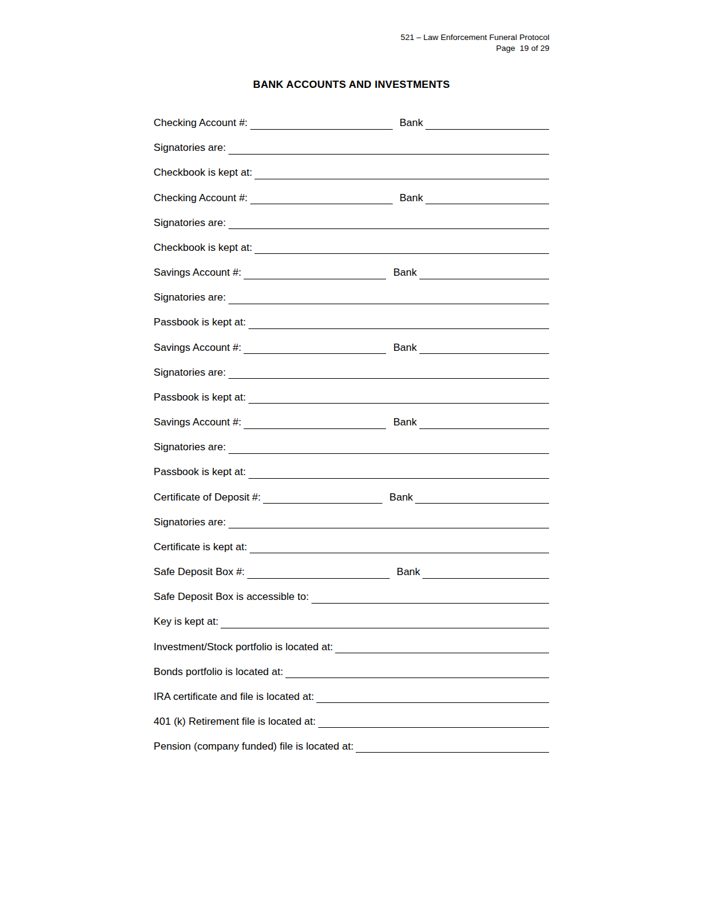521 – Law Enforcement Funeral Protocol
Page 19 of 29
BANK ACCOUNTS AND INVESTMENTS
Checking Account #: Bank
Signatories are:
Checkbook is kept at:
Checking Account #: Bank
Signatories are:
Checkbook is kept at:
Savings Account #: Bank
Signatories are:
Passbook is kept at:
Savings Account #: Bank
Signatories are:
Passbook is kept at:
Savings Account #: Bank
Signatories are:
Passbook is kept at:
Certificate of Deposit #: Bank
Signatories are:
Certificate is kept at:
Safe Deposit Box #: Bank
Safe Deposit Box is accessible to:
Key is kept at:
Investment/Stock portfolio is located at:
Bonds portfolio is located at:
IRA certificate and file is located at:
401 (k) Retirement file is located at:
Pension (company funded) file is located at: